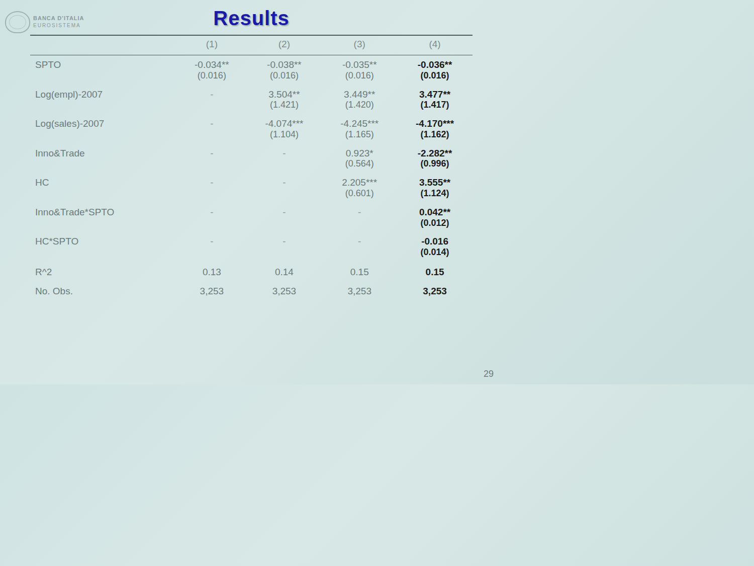BANCA D'ITALIA
EUROSISTEMA
Results
| | (1) | (2) | (3) | (4) |
| --- | --- | --- | --- | --- |
| SPTO | -0.034** (0.016) | -0.038** (0.016) | -0.035** (0.016) | -0.036** (0.016) |
| Log(empl)-2007 | - | 3.504** (1.421) | 3.449** (1.420) | 3.477** (1.417) |
| Log(sales)-2007 | - | -4.074*** (1.104) | -4.245*** (1.165) | -4.170*** (1.162) |
| Inno&Trade | - | - | 0.923* (0.564) | -2.282** (0.996) |
| HC | - | - | 2.205*** (0.601) | 3.555** (1.124) |
| Inno&Trade*SPTO | - | - | - | 0.042** (0.012) |
| HC*SPTO | - | - | - | -0.016 (0.014) |
| R^2 | 0.13 | 0.14 | 0.15 | 0.15 |
| No. Obs. | 3,253 | 3,253 | 3,253 | 3,253 |
29